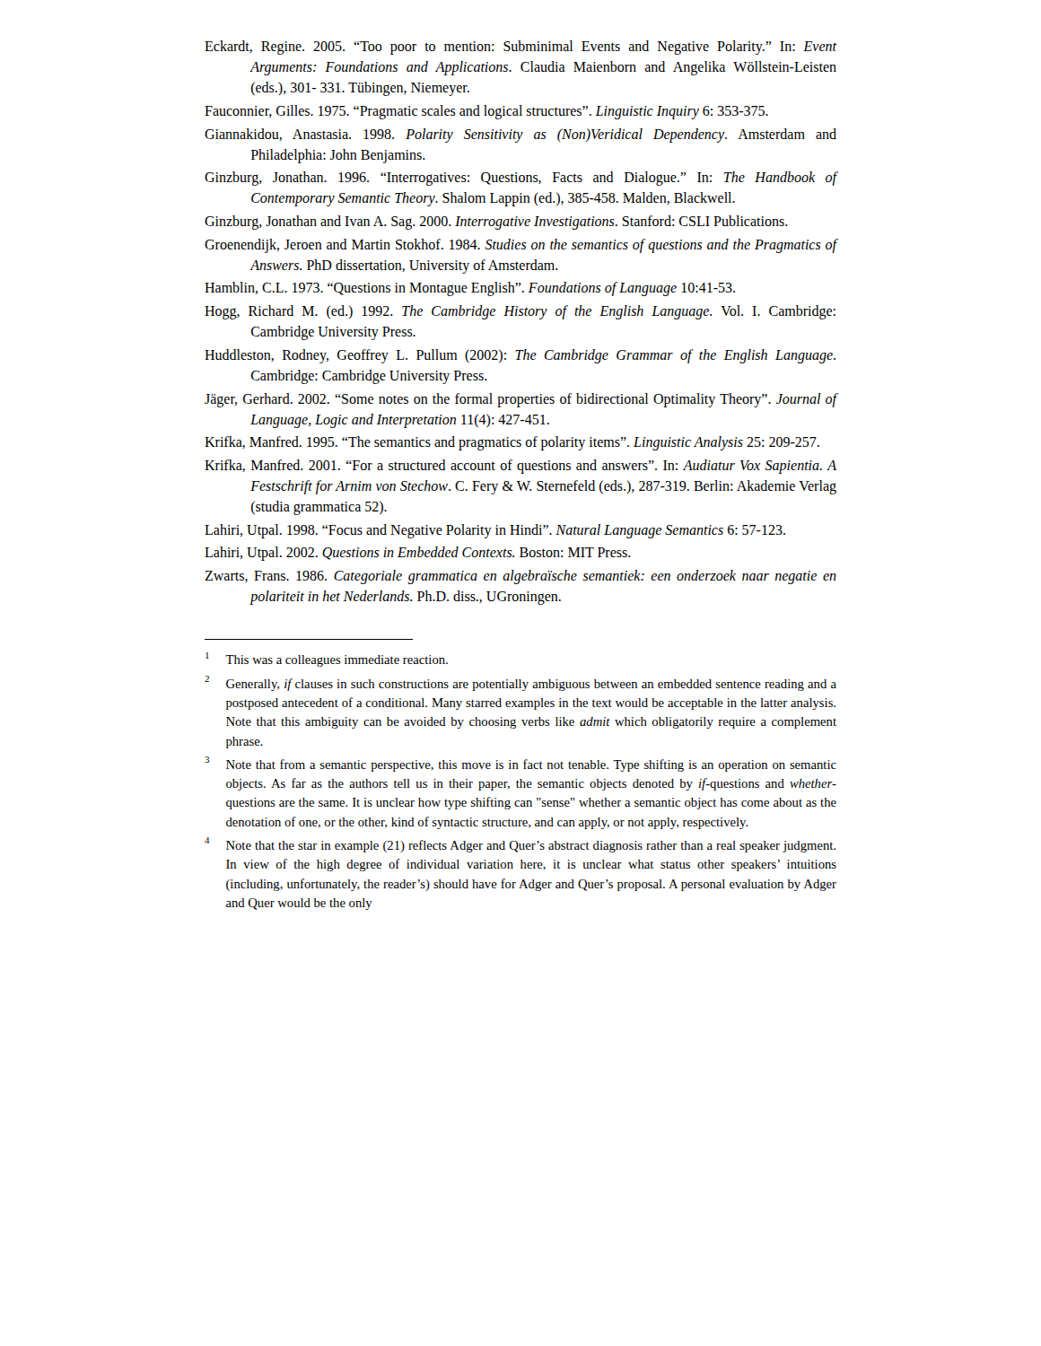Eckardt, Regine. 2005. “Too poor to mention: Subminimal Events and Negative Polarity.” In: Event Arguments: Foundations and Applications. Claudia Maienborn and Angelika Wöllstein-Leisten (eds.), 301- 331. Tübingen, Niemeyer.
Fauconnier, Gilles. 1975. “Pragmatic scales and logical structures”. Linguistic Inquiry 6: 353-375.
Giannakidou, Anastasia. 1998. Polarity Sensitivity as (Non)Veridical Dependency. Amsterdam and Philadelphia: John Benjamins.
Ginzburg, Jonathan. 1996. “Interrogatives: Questions, Facts and Dialogue.” In: The Handbook of Contemporary Semantic Theory. Shalom Lappin (ed.), 385-458. Malden, Blackwell.
Ginzburg, Jonathan and Ivan A. Sag. 2000. Interrogative Investigations. Stanford: CSLI Publications.
Groenendijk, Jeroen and Martin Stokhof. 1984. Studies on the semantics of questions and the Pragmatics of Answers. PhD dissertation, University of Amsterdam.
Hamblin, C.L. 1973. “Questions in Montague English”. Foundations of Language 10:41-53.
Hogg, Richard M. (ed.) 1992. The Cambridge History of the English Language. Vol. I. Cambridge: Cambridge University Press.
Huddleston, Rodney, Geoffrey L. Pullum (2002): The Cambridge Grammar of the English Language. Cambridge: Cambridge University Press.
Jäger, Gerhard. 2002. “Some notes on the formal properties of bidirectional Optimality Theory”. Journal of Language, Logic and Interpretation 11(4): 427-451.
Krifka, Manfred. 1995. “The semantics and pragmatics of polarity items”. Linguistic Analysis 25: 209-257.
Krifka, Manfred. 2001. “For a structured account of questions and answers”. In: Audiatur Vox Sapientia. A Festschrift for Arnim von Stechow. C. Fery & W. Sternefeld (eds.), 287-319. Berlin: Akademie Verlag (studia grammatica 52).
Lahiri, Utpal. 1998. “Focus and Negative Polarity in Hindi”. Natural Language Semantics 6: 57-123.
Lahiri, Utpal. 2002. Questions in Embedded Contexts. Boston: MIT Press.
Zwarts, Frans. 1986. Categoriale grammatica en algebraïsche semantiek: een onderzoek naar negatie en polariteit in het Nederlands. Ph.D. diss., UGroningen.
1 This was a colleagues immediate reaction.
2 Generally, if clauses in such constructions are potentially ambiguous between an embedded sentence reading and a postposed antecedent of a conditional. Many starred examples in the text would be acceptable in the latter analysis. Note that this ambiguity can be avoided by choosing verbs like admit which obligatorily require a complement phrase.
3 Note that from a semantic perspective, this move is in fact not tenable. Type shifting is an operation on semantic objects. As far as the authors tell us in their paper, the semantic objects denoted by if-questions and whether-questions are the same. It is unclear how type shifting can "sense" whether a semantic object has come about as the denotation of one, or the other, kind of syntactic structure, and can apply, or not apply, respectively.
4 Note that the star in example (21) reflects Adger and Quer’s abstract diagnosis rather than a real speaker judgment. In view of the high degree of individual variation here, it is unclear what status other speakers’ intuitions (including, unfortunately, the reader’s) should have for Adger and Quer’s proposal. A personal evaluation by Adger and Quer would be the only